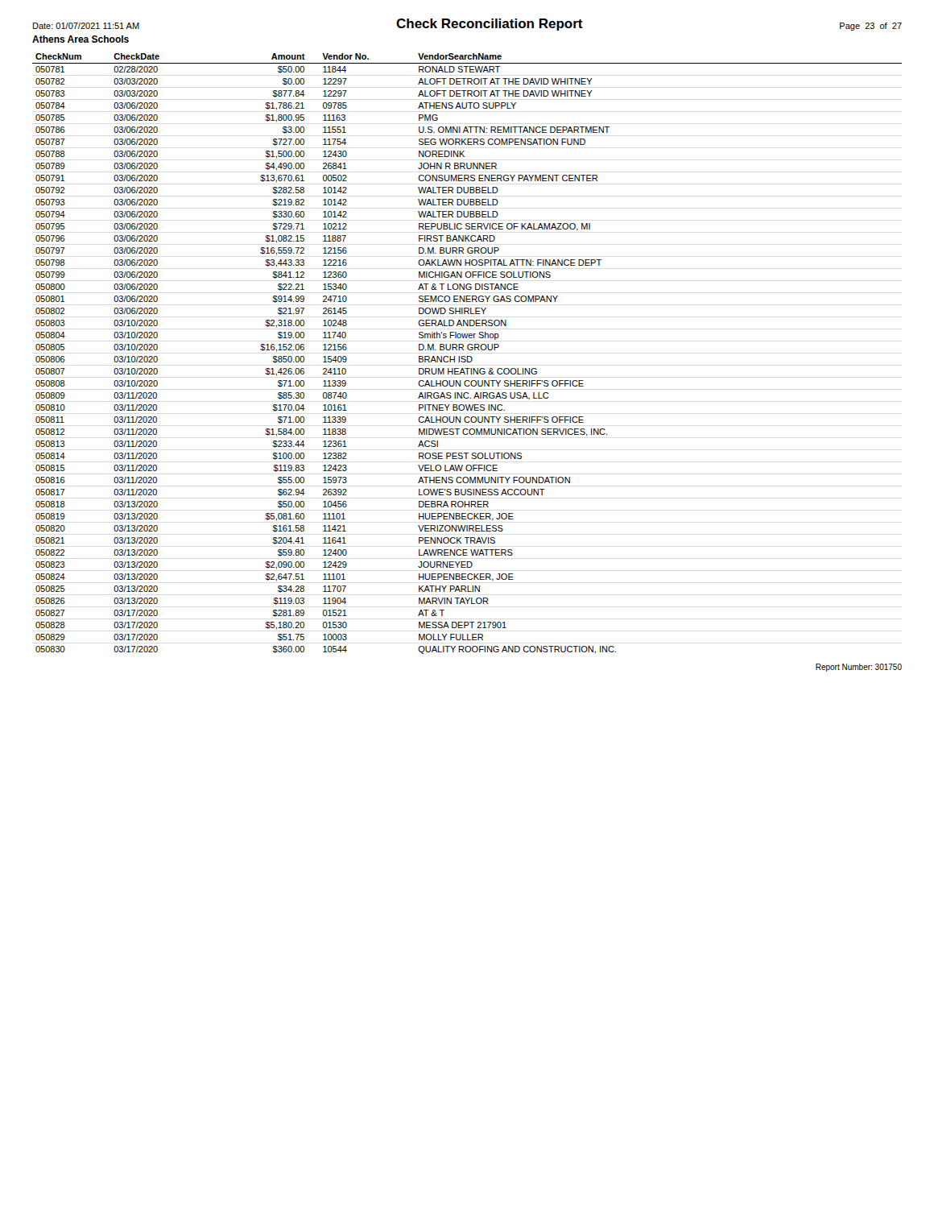Date: 01/07/2021 11:51 AM
Check Reconciliation Report
Page 23 of 27
Athens Area Schools
| CheckNum | CheckDate | Amount | Vendor No. | VendorSearchName |
| --- | --- | --- | --- | --- |
| 050781 | 02/28/2020 | $50.00 | 11844 | RONALD STEWART |
| 050782 | 03/03/2020 | $0.00 | 12297 | ALOFT DETROIT AT THE DAVID WHITNEY |
| 050783 | 03/03/2020 | $877.84 | 12297 | ALOFT DETROIT AT THE DAVID WHITNEY |
| 050784 | 03/06/2020 | $1,786.21 | 09785 | ATHENS AUTO SUPPLY |
| 050785 | 03/06/2020 | $1,800.95 | 11163 | PMG |
| 050786 | 03/06/2020 | $3.00 | 11551 | U.S. OMNI ATTN: REMITTANCE DEPARTMENT |
| 050787 | 03/06/2020 | $727.00 | 11754 | SEG WORKERS COMPENSATION FUND |
| 050788 | 03/06/2020 | $1,500.00 | 12430 | NOREDINK |
| 050789 | 03/06/2020 | $4,490.00 | 26841 | JOHN R BRUNNER |
| 050791 | 03/06/2020 | $13,670.61 | 00502 | CONSUMERS ENERGY PAYMENT CENTER |
| 050792 | 03/06/2020 | $282.58 | 10142 | WALTER DUBBELD |
| 050793 | 03/06/2020 | $219.82 | 10142 | WALTER DUBBELD |
| 050794 | 03/06/2020 | $330.60 | 10142 | WALTER DUBBELD |
| 050795 | 03/06/2020 | $729.71 | 10212 | REPUBLIC SERVICE OF KALAMAZOO, MI |
| 050796 | 03/06/2020 | $1,082.15 | 11887 | FIRST BANKCARD |
| 050797 | 03/06/2020 | $16,559.72 | 12156 | D.M. BURR GROUP |
| 050798 | 03/06/2020 | $3,443.33 | 12216 | OAKLAWN HOSPITAL ATTN: FINANCE DEPT |
| 050799 | 03/06/2020 | $841.12 | 12360 | MICHIGAN OFFICE SOLUTIONS |
| 050800 | 03/06/2020 | $22.21 | 15340 | AT & T LONG DISTANCE |
| 050801 | 03/06/2020 | $914.99 | 24710 | SEMCO ENERGY GAS COMPANY |
| 050802 | 03/06/2020 | $21.97 | 26145 | DOWD SHIRLEY |
| 050803 | 03/10/2020 | $2,318.00 | 10248 | GERALD ANDERSON |
| 050804 | 03/10/2020 | $19.00 | 11740 | Smith's Flower Shop |
| 050805 | 03/10/2020 | $16,152.06 | 12156 | D.M. BURR GROUP |
| 050806 | 03/10/2020 | $850.00 | 15409 | BRANCH ISD |
| 050807 | 03/10/2020 | $1,426.06 | 24110 | DRUM HEATING & COOLING |
| 050808 | 03/10/2020 | $71.00 | 11339 | CALHOUN COUNTY SHERIFF'S OFFICE |
| 050809 | 03/11/2020 | $85.30 | 08740 | AIRGAS INC. AIRGAS USA, LLC |
| 050810 | 03/11/2020 | $170.04 | 10161 | PITNEY BOWES INC. |
| 050811 | 03/11/2020 | $71.00 | 11339 | CALHOUN COUNTY SHERIFF'S OFFICE |
| 050812 | 03/11/2020 | $1,584.00 | 11838 | MIDWEST COMMUNICATION SERVICES, INC. |
| 050813 | 03/11/2020 | $233.44 | 12361 | ACSI |
| 050814 | 03/11/2020 | $100.00 | 12382 | ROSE PEST SOLUTIONS |
| 050815 | 03/11/2020 | $119.83 | 12423 | VELO LAW OFFICE |
| 050816 | 03/11/2020 | $55.00 | 15973 | ATHENS COMMUNITY FOUNDATION |
| 050817 | 03/11/2020 | $62.94 | 26392 | LOWE'S BUSINESS ACCOUNT |
| 050818 | 03/13/2020 | $50.00 | 10456 | DEBRA ROHRER |
| 050819 | 03/13/2020 | $5,081.60 | 11101 | HUEPENBECKER, JOE |
| 050820 | 03/13/2020 | $161.58 | 11421 | VERIZONWIRELESS |
| 050821 | 03/13/2020 | $204.41 | 11641 | PENNOCK TRAVIS |
| 050822 | 03/13/2020 | $59.80 | 12400 | LAWRENCE WATTERS |
| 050823 | 03/13/2020 | $2,090.00 | 12429 | JOURNEYED |
| 050824 | 03/13/2020 | $2,647.51 | 11101 | HUEPENBECKER, JOE |
| 050825 | 03/13/2020 | $34.28 | 11707 | KATHY PARLIN |
| 050826 | 03/13/2020 | $119.03 | 11904 | MARVIN TAYLOR |
| 050827 | 03/17/2020 | $281.89 | 01521 | AT & T |
| 050828 | 03/17/2020 | $5,180.20 | 01530 | MESSA DEPT 217901 |
| 050829 | 03/17/2020 | $51.75 | 10003 | MOLLY FULLER |
| 050830 | 03/17/2020 | $360.00 | 10544 | QUALITY ROOFING AND CONSTRUCTION, INC. |
Report Number: 301750